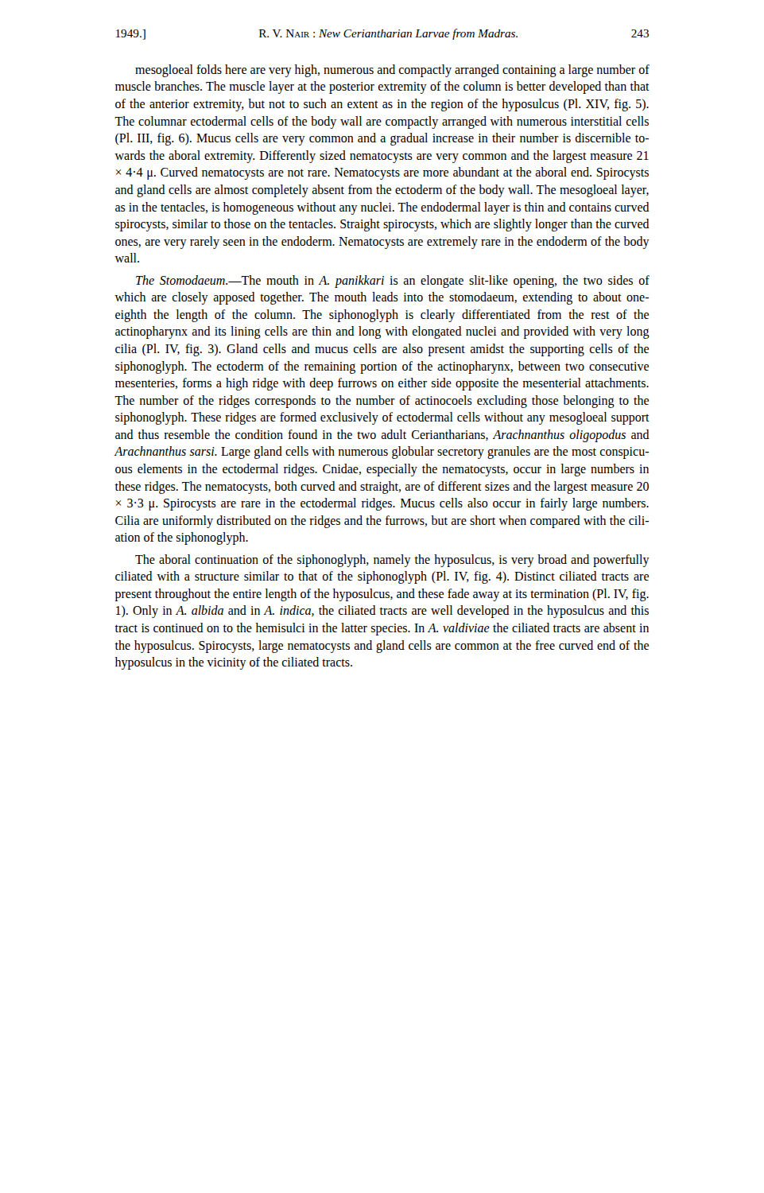1949.] R. V. Nair : New Ceriantharian Larvae from Madras. 243
mesogloeal folds here are very high, numerous and compactly arranged containing a large number of muscle branches. The muscle layer at the posterior extremity of the column is better developed than that of the anterior extremity, but not to such an extent as in the region of the hyposulcus (Pl. XIV, fig. 5). The columnar ectodermal cells of the body wall are compactly arranged with numerous interstitial cells (Pl. III, fig. 6). Mucus cells are very common and a gradual increase in their number is discernible towards the aboral extremity. Differently sized nematocysts are very common and the largest measure 21 × 4·4 μ. Curved nematocysts are not rare. Nematocysts are more abundant at the aboral end. Spirocysts and gland cells are almost completely absent from the ectoderm of the body wall. The mesogloeal layer, as in the tentacles, is homogeneous without any nuclei. The endodermal layer is thin and contains curved spirocysts, similar to those on the tentacles. Straight spirocysts, which are slightly longer than the curved ones, are very rarely seen in the endoderm. Nematocysts are extremely rare in the endoderm of the body wall.
The Stomodaeum.—The mouth in A. panikkari is an elongate slit-like opening, the two sides of which are closely apposed together. The mouth leads into the stomodaeum, extending to about one-eighth the length of the column. The siphonoglyph is clearly differentiated from the rest of the actinopharynx and its lining cells are thin and long with elongated nuclei and provided with very long cilia (Pl. IV, fig. 3). Gland cells and mucus cells are also present amidst the supporting cells of the siphonoglyph. The ectoderm of the remaining portion of the actinopharynx, between two consecutive mesenteries, forms a high ridge with deep furrows on either side opposite the mesenterial attachments. The number of the ridges corresponds to the number of actinocoels excluding those belonging to the siphonoglyph. These ridges are formed exclusively of ectodermal cells without any mesogloeal support and thus resemble the condition found in the two adult Ceriantharians, Arachnanthus oligopodus and Arachnanthus sarsi. Large gland cells with numerous globular secretory granules are the most conspicuous elements in the ectodermal ridges. Cnidae, especially the nematocysts, occur in large numbers in these ridges. The nematocysts, both curved and straight, are of different sizes and the largest measure 20 × 3·3 μ. Spirocysts are rare in the ectodermal ridges. Mucus cells also occur in fairly large numbers. Cilia are uniformly distributed on the ridges and the furrows, but are short when compared with the ciliation of the siphonoglyph.
The aboral continuation of the siphonoglyph, namely the hyposulcus, is very broad and powerfully ciliated with a structure similar to that of the siphonoglyph (Pl. IV, fig. 4). Distinct ciliated tracts are present throughout the entire length of the hyposulcus, and these fade away at its termination (Pl. IV, fig. 1). Only in A. albida and in A. indica, the ciliated tracts are well developed in the hyposulcus and this tract is continued on to the hemisulci in the latter species. In A. valdiviae the ciliated tracts are absent in the hyposulcus. Spirocysts, large nematocysts and gland cells are common at the free curved end of the hyposulcus in the vicinity of the ciliated tracts.